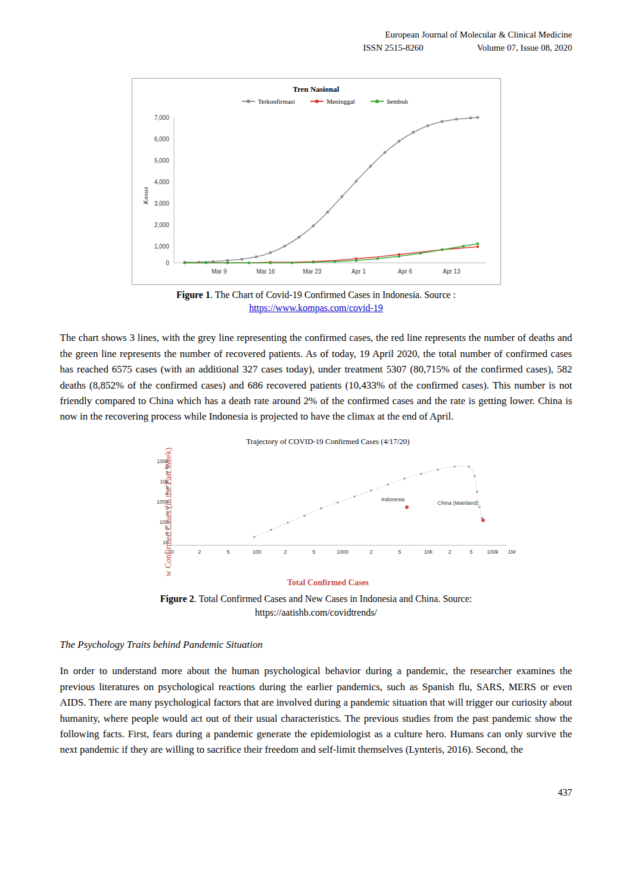European Journal of Molecular & Clinical Medicine
ISSN 2515-8260 Volume 07, Issue 08, 2020
Tren Nasional
Terkonfirmasi Meninggal Sembuh
Kasus
7,000 6,000 5,000 4,000 3,000 2,000 1,000 0 Mar 9 Mar 16 Mar 23 Apr 1 Apr 6 Apr 13
Figure 1. The Chart of Covid-19 Confirmed Cases in Indonesia. Source :
https://www.kompas.com/covid-19
The chart shows 3 lines, with the grey line representing the confirmed cases, the red line represents the number of deaths and the green line represents the number of recovered patients. As of today, 19 April 2020, the total number of confirmed cases has reached 6575 cases (with an additional 327 cases today), under treatment 5307 (80,715% of the confirmed cases), 582 deaths (8,852% of the confirmed cases) and 686 recovered patients (10,433% of the confirmed cases). This number is not friendly compared to China which has a death rate around 2% of the confirmed cases and the rate is getting lower. China is now in the recovering process while Indonesia is projected to have the climax at the end of April.
w Confirmed Cases (in the Past Week)
Trajectory of COVID-19 Confirmed Cases (4/17/20)
100k 5 2 10k 5 2 1000 5 2 100 5 2 10 10 2 5 100 2 5 1000 2 5 10k 2 5 100k 1M Indonesia China (Mainland)
Total Confirmed Cases
Figure 2. Total Confirmed Cases and New Cases in Indonesia and China. Source:
https://aatishb.com/covidtrends/
The Psychology Traits behind Pandemic Situation
In order to understand more about the human psychological behavior during a pandemic, the researcher examines the previous literatures on psychological reactions during the earlier pandemics, such as Spanish flu, SARS, MERS or even AIDS. There are many psychological factors that are involved during a pandemic situation that will trigger our curiosity about humanity, where people would act out of their usual characteristics. The previous studies from the past pandemic show the following facts. First, fears during a pandemic generate the epidemiologist as a culture hero. Humans can only survive the next pandemic if they are willing to sacrifice their freedom and self-limit themselves (Lynteris, 2016). Second, the
437